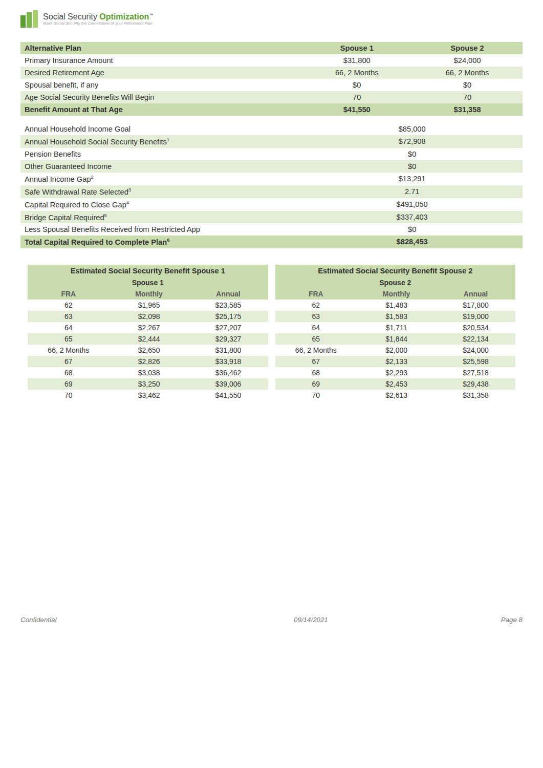Social Security Optimization™
Make Social Security the Cornerstone of your Retirement Plan
| Alternative Plan | Spouse 1 | Spouse 2 |
| Primary Insurance Amount | $31,800 | $24,000 |
| Desired Retirement Age | 66, 2 Months | 66, 2 Months |
| Spousal benefit, if any | $0 | $0 |
| Age Social Security Benefits Will Begin | 70 | 70 |
| Benefit Amount at That Age | $41,550 | $31,358 |
| Annual Household Income Goal | $85,000 |
| Annual Household Social Security Benefits 1 | $72,908 |
| Pension Benefits | $0 |
| Other Guaranteed Income | $0 |
| Annual Income Gap 2 | $13,291 |
| Safe Withdrawal Rate Selected 3 | 2.71 |
| Capital Required to Close Gap 4 | $491,050 |
| Bridge Capital Required 5 | $337,403 |
| Less Spousal Benefits Received from Restricted App | $0 |
| Total Capital Required to Complete Plan 6 | $828,453 |
| / Estimated Social Security Benefit Spouse 1 / / Spouse 1 / / FRA / Monthly / Annual / / 62 / $1,965 / $23,585 / / 63 / $2,098 / $25,175 / / 64 / $2,267 / $27,207 / / 65 / $2,444 / $29,327 / / 66, 2 Months / $2,650 / $31,800 / / 67 / $2,826 / $33,918 / / 68 / $3,038 / $36,462 / / 69 / $3,250 / $39,006 / / 70 / $3,462 / $41,550 / | / Estimated Social Security Benefit Spouse 2 / / Spouse 2 / / FRA / Monthly / Annual / / 62 / $1,483 / $17,800 / / 63 / $1,583 / $19,000 / / 64 / $1,711 / $20,534 / / 65 / $1,844 / $22,134 / / 66, 2 Months / $2,000 / $24,000 / / 67 / $2,133 / $25,598 / / 68 / $2,293 / $27,518 / / 69 / $2,453 / $29,438 / / 70 / $2,613 / $31,358 / |
| Confidential | 09/14/2021 | Page 8 |